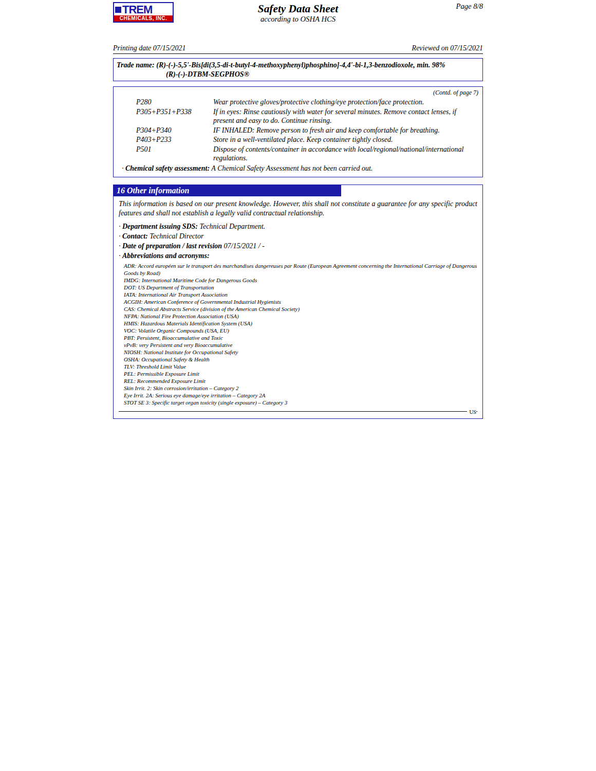TREM
CHEMICALS, INC.
Page 8/8
Safety Data Sheet
according to OSHA HCS
Printing date 07/15/2021
Reviewed on 07/15/2021
Trade name: (R)-(-)-5,5'-Bis[di(3,5-di-t-butyl-4-methoxyphenyl)phosphino]-4,4'-bi-1,3-benzodioxole, min. 98%
(R)-(-)-DTBM-SEGPHOS®
(Contd. of page 7)
| P280 | Wear protective gloves/protective clothing/eye protection/face protection. |
| P305+P351+P338 | If in eyes: Rinse cautiously with water for several minutes. Remove contact lenses, if present and easy to do. Continue rinsing. |
| P304+P340 | IF INHALED: Remove person to fresh air and keep comfortable for breathing. |
| P403+P233 | Store in a well-ventilated place. Keep container tightly closed. |
| P501 | Dispose of contents/container in accordance with local/regional/national/international regulations. |
· Chemical safety assessment: A Chemical Safety Assessment has not been carried out.
16 Other information
This information is based on our present knowledge. However, this shall not constitute a guarantee for any specific product features and shall not establish a legally valid contractual relationship.
· Department issuing SDS: Technical Department.
· Contact: Technical Director
· Date of preparation / last revision 07/15/2021 / -
· Abbreviations and acronyms:
ADR: Accord européen sur le transport des marchandises dangereuses par Route (European Agreement concerning the International Carriage of Dangerous Goods by Road)
IMDG: International Maritime Code for Dangerous Goods
DOT: US Department of Transportation
IATA: International Air Transport Association
ACGIH: American Conference of Governmental Industrial Hygienists
CAS: Chemical Abstracts Service (division of the American Chemical Society)
NFPA: National Fire Protection Association (USA)
HMIS: Hazardous Materials Identification System (USA)
VOC: Volatile Organic Compounds (USA, EU)
PBT: Persistent, Bioaccumulative and Toxic
vPvB: very Persistent and very Bioaccumulative
NIOSH: National Institute for Occupational Safety
OSHA: Occupational Safety & Health
TLV: Threshold Limit Value
PEL: Permissible Exposure Limit
REL: Recommended Exposure Limit
Skin Irrit. 2: Skin corrosion/irritation – Category 2
Eye Irrit. 2A: Serious eye damage/eye irritation – Category 2A
STOT SE 3: Specific target organ toxicity (single exposure) – Category 3
US